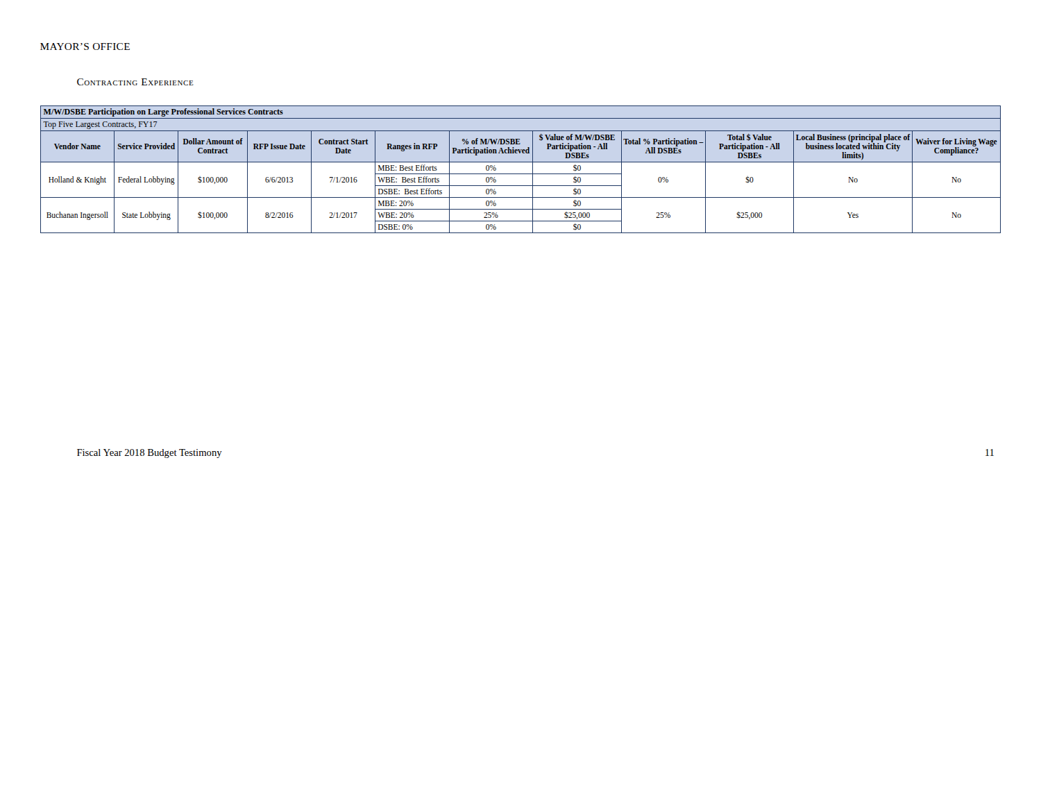MAYOR’S OFFICE
Contracting Experience
| M/W/DSBE Participation on Large Professional Services Contracts |
| Top Five Largest Contracts, FY17 |
| Vendor Name | Service Provided | Dollar Amount of Contract | RFP Issue Date | Contract Start Date | Ranges in RFP | % of M/W/DSBE Participation Achieved | $ Value of M/W/DSBE Participation - All DSBEs | Total % Participation – All DSBEs | Total $ Value Participation - All DSBEs | Local Business (principal place of business located within City limits) | Waiver for Living Wage Compliance? |
| Holland & Knight | Federal Lobbying | $100,000 | 6/6/2013 | 7/1/2016 | MBE: Best Efforts | 0% | $0 | 0% | $0 | No | No |
| WBE: Best Efforts | 0% | $0 |
| DSBE: Best Efforts | 0% | $0 |
| Buchanan Ingersoll | State Lobbying | $100,000 | 8/2/2016 | 2/1/2017 | MBE: 20% | 0% | $0 | 25% | $25,000 | Yes | No |
| WBE: 20% | 25% | $25,000 |
| DSBE: 0% | 0% | $0 |
Fiscal Year 2018 Budget Testimony
11